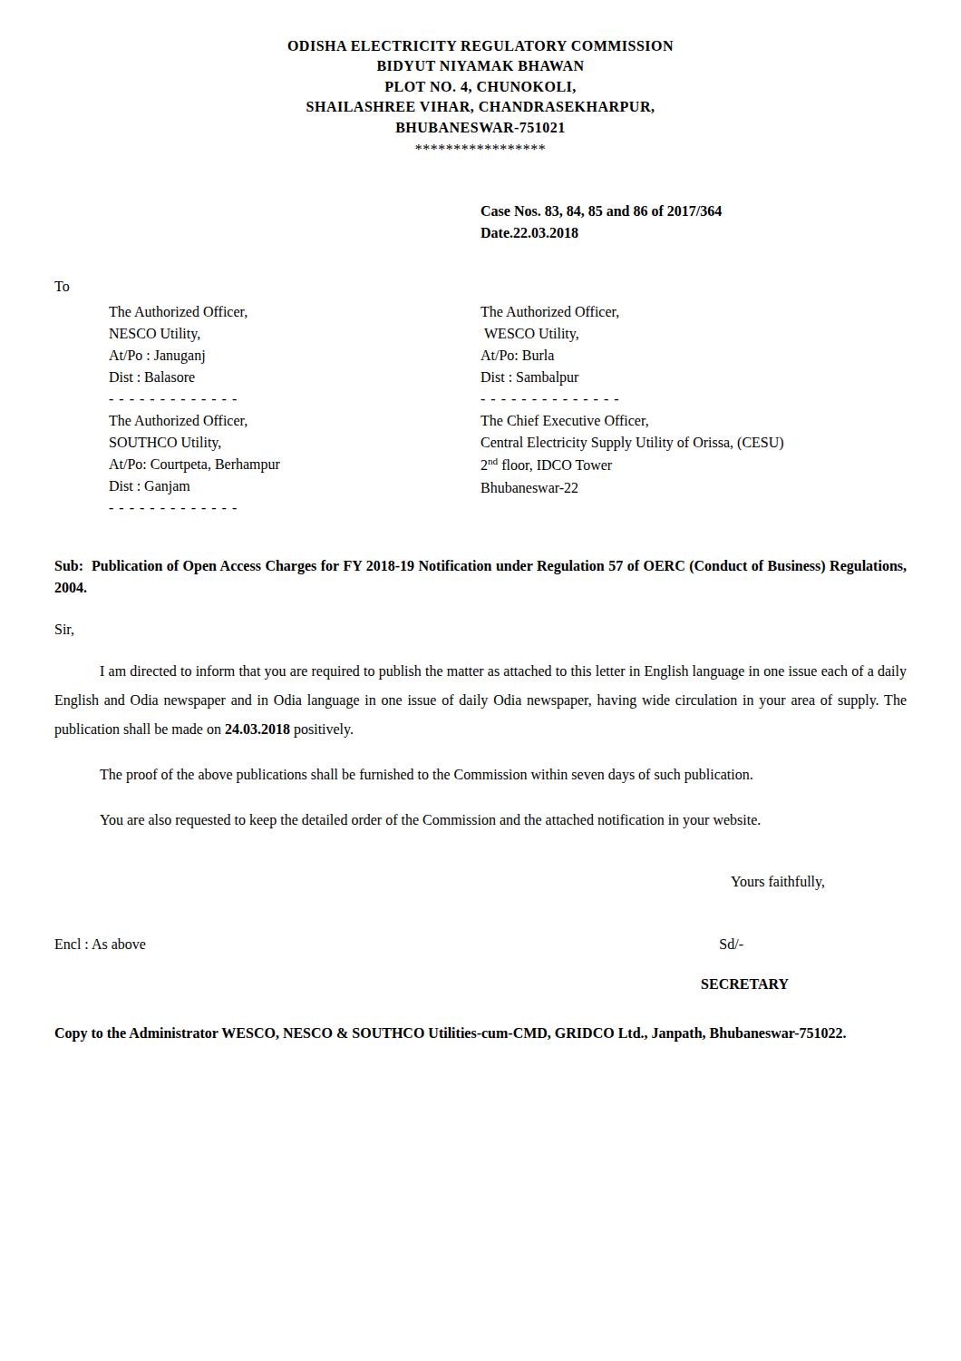ODISHA ELECTRICITY REGULATORY COMMISSION
BIDYUT NIYAMAK BHAWAN
PLOT NO. 4, CHUNOKOLI,
SHAILASHREE VIHAR, CHANDRASEKHARPUR,
BHUBANESWAR-751021
*****************
Case Nos. 83, 84, 85 and 86 of 2017/364
Date.22.03.2018
To
| The Authorized Officer, NESCO Utility, At/Po : Januganj Dist : Balasore - - - - - - - - - - - - - | The Authorized Officer, WESCO Utility, At/Po: Burla Dist : Sambalpur - - - - - - - - - - - - - - |
| The Authorized Officer, SOUTHCO Utility, At/Po: Courtpeta, Berhampur Dist : Ganjam - - - - - - - - - - - - - | The Chief Executive Officer, Central Electricity Supply Utility of Orissa, (CESU) 2 nd floor, IDCO Tower Bhubaneswar-22 |
Sub: Publication of Open Access Charges for FY 2018-19 Notification under Regulation 57 of OERC (Conduct of Business) Regulations, 2004.
Sir,
I am directed to inform that you are required to publish the matter as attached to this letter in English language in one issue each of a daily English and Odia newspaper and in Odia language in one issue of daily Odia newspaper, having wide circulation in your area of supply. The publication shall be made on 24.03.2018 positively.
The proof of the above publications shall be furnished to the Commission within seven days of such publication.
You are also requested to keep the detailed order of the Commission and the attached notification in your website.
Yours faithfully,
Encl : As above
Sd/-
SECRETARY
Copy to the Administrator WESCO, NESCO & SOUTHCO Utilities-cum-CMD, GRIDCO Ltd., Janpath, Bhubaneswar-751022.